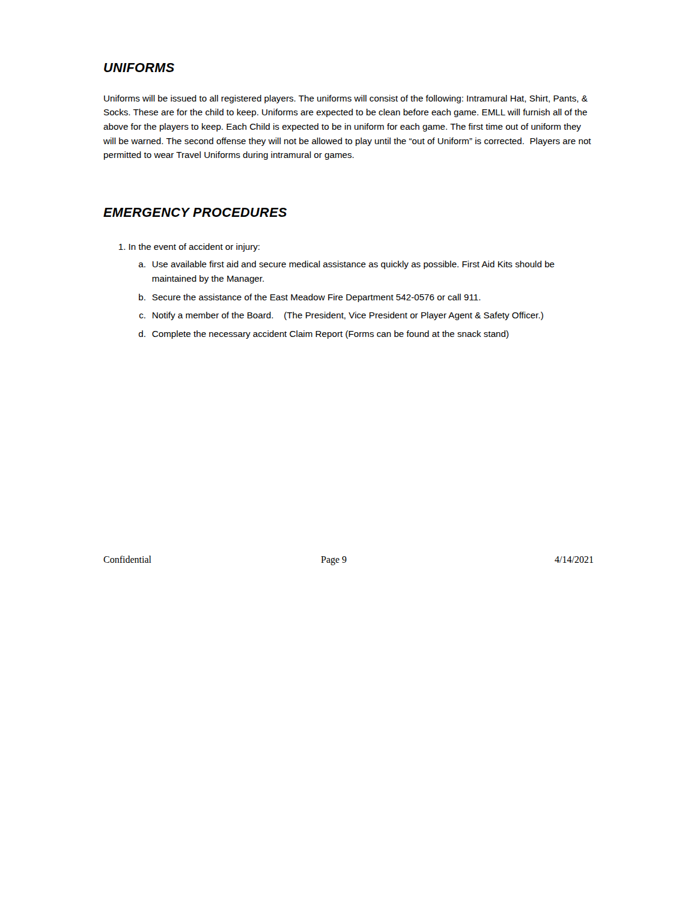UNIFORMS
Uniforms will be issued to all registered players. The uniforms will consist of the following: Intramural Hat, Shirt, Pants, & Socks. These are for the child to keep. Uniforms are expected to be clean before each game. EMLL will furnish all of the above for the players to keep. Each Child is expected to be in uniform for each game. The first time out of uniform they will be warned. The second offense they will not be allowed to play until the “out of Uniform” is corrected. Players are not permitted to wear Travel Uniforms during intramural or games.
EMERGENCY PROCEDURES
In the event of accident or injury:
Use available first aid and secure medical assistance as quickly as possible. First Aid Kits should be maintained by the Manager.
Secure the assistance of the East Meadow Fire Department 542-0576 or call 911.
Notify a member of the Board. (The President, Vice President or Player Agent & Safety Officer.)
Complete the necessary accident Claim Report (Forms can be found at the snack stand)
Confidential Page 9 4/14/2021